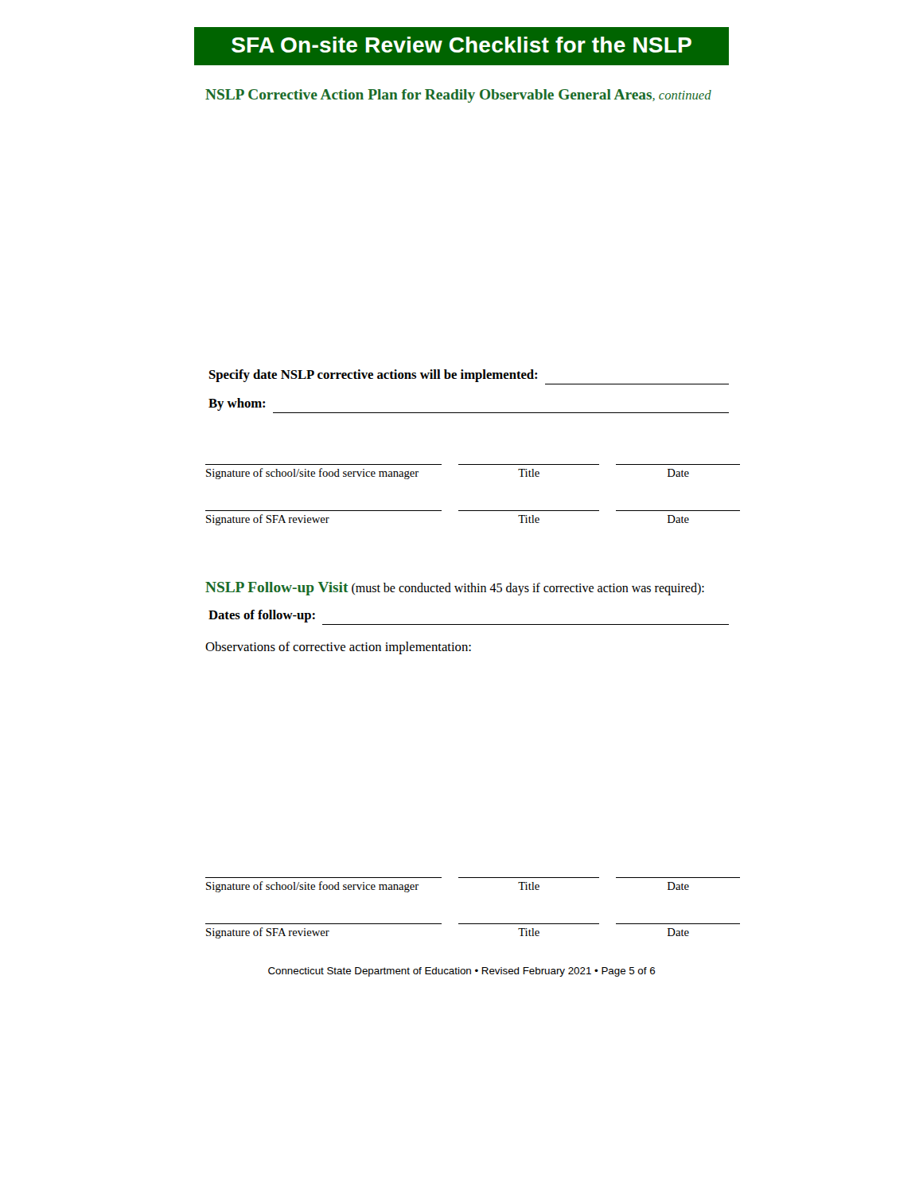SFA On-site Review Checklist for the NSLP
NSLP Corrective Action Plan for Readily Observable General Areas, continued
Specify date NSLP corrective actions will be implemented:
By whom:
| Signature of school/site food service manager | | Title | | Date |
| Signature of SFA reviewer | | Title | | Date |
NSLP Follow-up Visit (must be conducted within 45 days if corrective action was required):
Dates of follow-up:
Observations of corrective action implementation:
| Signature of school/site food service manager | | Title | | Date |
| Signature of SFA reviewer | | Title | | Date |
Connecticut State Department of Education • Revised February 2021 • Page 5 of 6